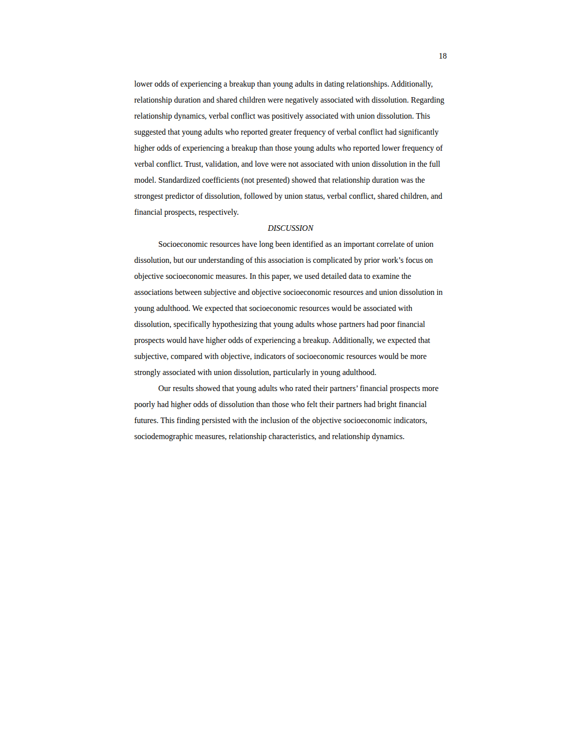18
lower odds of experiencing a breakup than young adults in dating relationships. Additionally, relationship duration and shared children were negatively associated with dissolution. Regarding relationship dynamics, verbal conflict was positively associated with union dissolution. This suggested that young adults who reported greater frequency of verbal conflict had significantly higher odds of experiencing a breakup than those young adults who reported lower frequency of verbal conflict. Trust, validation, and love were not associated with union dissolution in the full model. Standardized coefficients (not presented) showed that relationship duration was the strongest predictor of dissolution, followed by union status, verbal conflict, shared children, and financial prospects, respectively.
DISCUSSION
Socioeconomic resources have long been identified as an important correlate of union dissolution, but our understanding of this association is complicated by prior work’s focus on objective socioeconomic measures. In this paper, we used detailed data to examine the associations between subjective and objective socioeconomic resources and union dissolution in young adulthood. We expected that socioeconomic resources would be associated with dissolution, specifically hypothesizing that young adults whose partners had poor financial prospects would have higher odds of experiencing a breakup. Additionally, we expected that subjective, compared with objective, indicators of socioeconomic resources would be more strongly associated with union dissolution, particularly in young adulthood.
Our results showed that young adults who rated their partners’ financial prospects more poorly had higher odds of dissolution than those who felt their partners had bright financial futures. This finding persisted with the inclusion of the objective socioeconomic indicators, sociodemographic measures, relationship characteristics, and relationship dynamics.